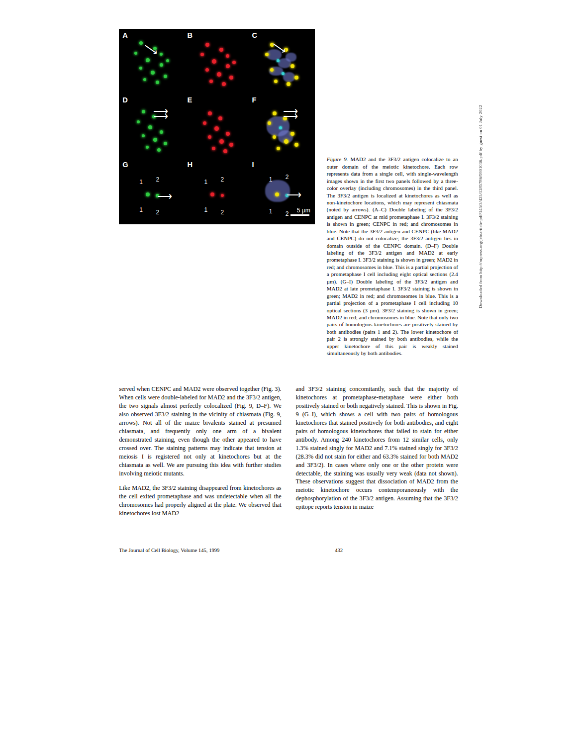Downloaded from http://rupress.org/jcb/article-pdf/145/3/425/1285786/9901036.pdf by guest on 01 July 2022
A ⟶
B
C ⟶
D ⟶ ⟶
E
F ⟶ ⟶
G 1 2 1 2 ⟶
H 1 2 1 2
I 1 2 1 2 ⟶ 5 µm
Figure 9. MAD2 and the 3F3/2 antigen colocalize to an outer domain of the meiotic kinetochore. Each row represents data from a single cell, with single-wavelength images shown in the first two panels followed by a three-color overlay (including chromosomes) in the third panel. The 3F3/2 antigen is localized at kinetochores as well as non-kinetochore locations, which may represent chiasmata (noted by arrows). (A–C) Double labeling of the 3F3/2 antigen and CENPC at mid prometaphase I. 3F3/2 staining is shown in green; CENPC in red; and chromosomes in blue. Note that the 3F3/2 antigen and CENPC (like MAD2 and CENPC) do not colocalize; the 3F3/2 antigen lies in domain outside of the CENPC domain. (D–F) Double labeling of the 3F3/2 antigen and MAD2 at early prometaphase I. 3F3/2 staining is shown in green; MAD2 in red; and chromosomes in blue. This is a partial projection of a prometaphase I cell including eight optical sections (2.4 µm). (G–I) Double labeling of the 3F3/2 antigen and MAD2 at late prometaphase I. 3F3/2 staining is shown in green; MAD2 in red; and chromosomes in blue. This is a partial projection of a prometaphase I cell including 10 optical sections (3 µm). 3F3/2 staining is shown in green; MAD2 in red; and chromosomes in blue. Note that only two pairs of homologous kinetochores are positively stained by both antibodies (pairs 1 and 2). The lower kinetochore of pair 2 is strongly stained by both antibodies, while the upper kinetochore of this pair is weakly stained simultaneously by both antibodies.
served when CENPC and MAD2 were observed together (Fig. 3). When cells were double-labeled for MAD2 and the 3F3/2 antigen, the two signals almost perfectly colocalized (Fig. 9, D–F). We also observed 3F3/2 staining in the vicinity of chiasmata (Fig. 9, arrows). Not all of the maize bivalents stained at presumed chiasmata, and frequently only one arm of a bivalent demonstrated staining, even though the other appeared to have crossed over. The staining patterns may indicate that tension at meiosis I is registered not only at kinetochores but at the chiasmata as well. We are pursuing this idea with further studies involving meiotic mutants.
Like MAD2, the 3F3/2 staining disappeared from kinetochores as the cell exited prometaphase and was undetectable when all the chromosomes had properly aligned at the plate. We observed that kinetochores lost MAD2
and 3F3/2 staining concomitantly, such that the majority of kinetochores at prometaphase-metaphase were either both positively stained or both negatively stained. This is shown in Fig. 9 (G–I), which shows a cell with two pairs of homologous kinetochores that stained positively for both antibodies, and eight pairs of homologous kinetochores that failed to stain for either antibody. Among 240 kinetochores from 12 similar cells, only 1.3% stained singly for MAD2 and 7.1% stained singly for 3F3/2 (28.3% did not stain for either and 63.3% stained for both MAD2 and 3F3/2). In cases where only one or the other protein were detectable, the staining was usually very weak (data not shown). These observations suggest that dissociation of MAD2 from the meiotic kinetochore occurs contemporaneously with the dephosphorylation of the 3F3/2 antigen. Assuming that the 3F3/2 epitope reports tension in maize
The Journal of Cell Biology, Volume 145, 1999
432